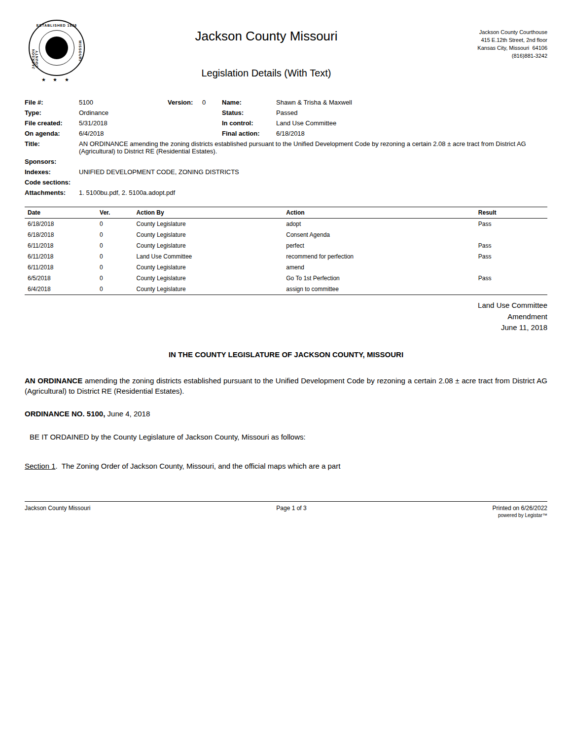ESTABLISHED 1826
JACKSON COUNTY
MISSOURI
★ ★ ★
Jackson County Missouri
Legislation Details (With Text)
Jackson County Courthouse
415 E.12th Street, 2nd floor
Kansas City, Missouri 64106
(816)881-3242
| File #: | 5100 | Version: | 0 | Name: | Shawn & Trisha & Maxwell |
| Type: | Ordinance | | Status: | Passed |
| File created: | 5/31/2018 | | In control: | Land Use Committee |
| On agenda: | 6/4/2018 | | Final action: | 6/18/2018 |
| Title: | AN ORDINANCE amending the zoning districts established pursuant to the Unified Development Code by rezoning a certain 2.08 ± acre tract from District AG (Agricultural) to District RE (Residential Estates). |
| Sponsors: | |
| Indexes: | UNIFIED DEVELOPMENT CODE, ZONING DISTRICTS |
| Code sections: | |
| Attachments: | 1. 5100bu.pdf, 2. 5100a.adopt.pdf |
| Date | Ver. | Action By | Action | Result |
| --- | --- | --- | --- | --- |
| 6/18/2018 | 0 | County Legislature | adopt | Pass |
| 6/18/2018 | 0 | County Legislature | Consent Agenda | |
| 6/11/2018 | 0 | County Legislature | perfect | Pass |
| 6/11/2018 | 0 | Land Use Committee | recommend for perfection | Pass |
| 6/11/2018 | 0 | County Legislature | amend | |
| 6/5/2018 | 0 | County Legislature | Go To 1st Perfection | Pass |
| 6/4/2018 | 0 | County Legislature | assign to committee | |
Land Use Committee
Amendment
June 11, 2018
IN THE COUNTY LEGISLATURE OF JACKSON COUNTY, MISSOURI
AN ORDINANCE amending the zoning districts established pursuant to the Unified Development Code by rezoning a certain 2.08 ± acre tract from District AG (Agricultural) to District RE (Residential Estates).
ORDINANCE NO. 5100, June 4, 2018
BE IT ORDAINED by the County Legislature of Jackson County, Missouri as follows:
Section 1. The Zoning Order of Jackson County, Missouri, and the official maps which are a part
Jackson County Missouri
Page 1 of 3
Printed on 6/26/2022
powered by Legistar™